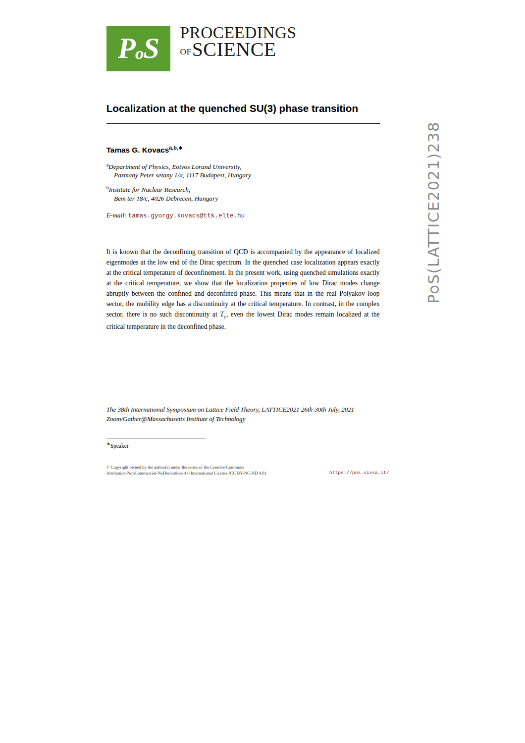PoS
Proceedings
of Science
PoS(LATTICE2021)238
Localization at the quenched SU(3) phase transition
Tamas G. Kovacsa,b,∗
aDepartment of Physics, Eotvos Lorand University,
Pazmany Peter setany 1/a, 1117 Budapest, Hungary
bInstitute for Nuclear Research,
Bem ter 18/c, 4026 Debrecen, Hungary
E-mail: tamas.gyorgy.kovacs@ttk.elte.hu
It is known that the deconfining transition of QCD is accompanied by the appearance of localized eigenmodes at the low end of the Dirac spectrum. In the quenched case localization appears exactly at the critical temperature of deconfinement. In the present work, using quenched simulations exactly at the critical temperature, we show that the localization properties of low Dirac modes change abruptly between the confined and deconfined phase. This means that in the real Polyakov loop sector, the mobility edge has a discontinuity at the critical temperature. In contrast, in the complex sector, there is no such discontinuity at Tc, even the lowest Dirac modes remain localized at the critical temperature in the deconfined phase.
The 38th International Symposium on Lattice Field Theory, LATTICE2021 26th-30th July, 2021
Zoom/Gather@Massachusetts Institute of Technology
∗Speaker
© Copyright owned by the author(s) under the terms of the Creative Commons
Attribution-NonCommercial-NoDerivatives 4.0 International License (CC BY-NC-ND 4.0). https://pos.sissa.it/